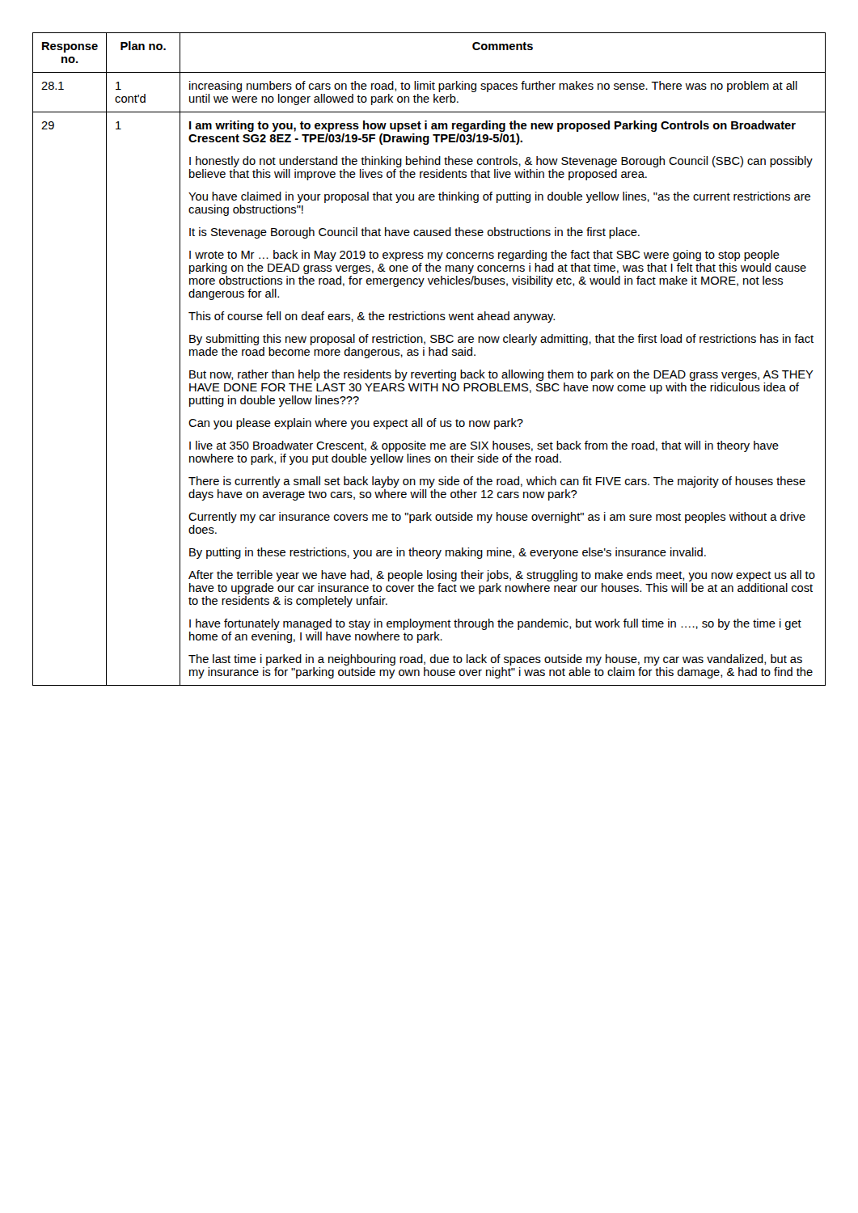| Response no. | Plan no. | Comments |
| --- | --- | --- |
| 28.1 | 1 cont'd | increasing numbers of cars on the road, to limit parking spaces further makes no sense. There was no problem at all until we were no longer allowed to park on the kerb. |
| 29 | 1 | I am writing to you, to express how upset i am regarding the new proposed Parking Controls on Broadwater Crescent SG2 8EZ - TPE/03/19-5F (Drawing TPE/03/19-5/01). I honestly do not understand the thinking behind these controls, & how Stevenage Borough Council (SBC) can possibly believe that this will improve the lives of the residents that live within the proposed area. You have claimed in your proposal that you are thinking of putting in double yellow lines, "as the current restrictions are causing obstructions"! It is Stevenage Borough Council that have caused these obstructions in the first place. I wrote to Mr … back in May 2019 to express my concerns regarding the fact that SBC were going to stop people parking on the DEAD grass verges, & one of the many concerns i had at that time, was that I felt that this would cause more obstructions in the road, for emergency vehicles/buses, visibility etc, & would in fact make it MORE, not less dangerous for all. This of course fell on deaf ears, & the restrictions went ahead anyway. By submitting this new proposal of restriction, SBC are now clearly admitting, that the first load of restrictions has in fact made the road become more dangerous, as i had said. But now, rather than help the residents by reverting back to allowing them to park on the DEAD grass verges, AS THEY HAVE DONE FOR THE LAST 30 YEARS WITH NO PROBLEMS, SBC have now come up with the ridiculous idea of putting in double yellow lines??? Can you please explain where you expect all of us to now park? I live at 350 Broadwater Crescent, & opposite me are SIX houses, set back from the road, that will in theory have nowhere to park, if you put double yellow lines on their side of the road. There is currently a small set back layby on my side of the road, which can fit FIVE cars. The majority of houses these days have on average two cars, so where will the other 12 cars now park? Currently my car insurance covers me to "park outside my house overnight" as i am sure most peoples without a drive does. By putting in these restrictions, you are in theory making mine, & everyone else's insurance invalid. After the terrible year we have had, & people losing their jobs, & struggling to make ends meet, you now expect us all to have to upgrade our car insurance to cover the fact we park nowhere near our houses. This will be at an additional cost to the residents & is completely unfair. I have fortunately managed to stay in employment through the pandemic, but work full time in …., so by the time i get home of an evening, I will have nowhere to park. The last time i parked in a neighbouring road, due to lack of spaces outside my house, my car was vandalized, but as my insurance is for "parking outside my own house over night" i was not able to claim for this damage, & had to find the |